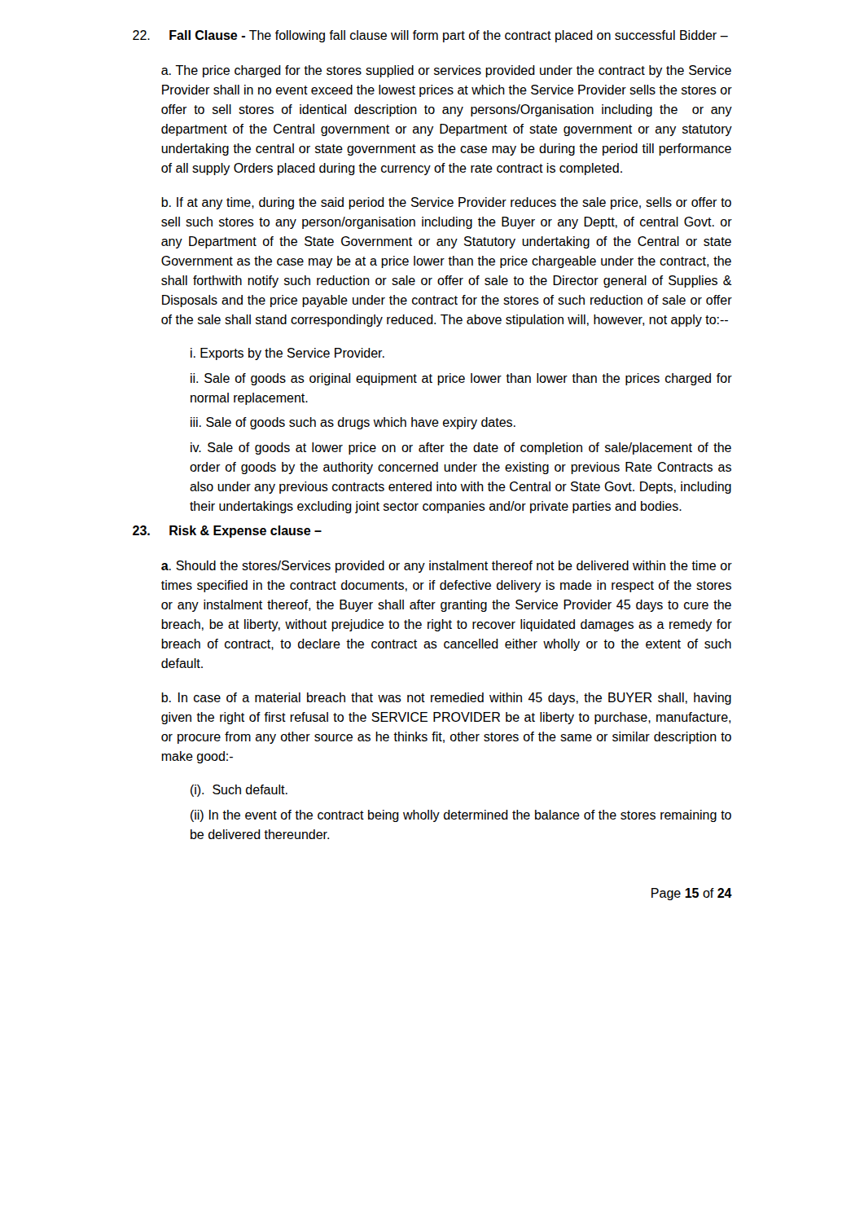22.
Fall Clause - The following fall clause will form part of the contract placed on successful Bidder –
a. The price charged for the stores supplied or services provided under the contract by the Service Provider shall in no event exceed the lowest prices at which the Service Provider sells the stores or offer to sell stores of identical description to any persons/Organisation including the or any department of the Central government or any Department of state government or any statutory undertaking the central or state government as the case may be during the period till performance of all supply Orders placed during the currency of the rate contract is completed.
b. If at any time, during the said period the Service Provider reduces the sale price, sells or offer to sell such stores to any person/organisation including the Buyer or any Deptt, of central Govt. or any Department of the State Government or any Statutory undertaking of the Central or state Government as the case may be at a price lower than the price chargeable under the contract, the shall forthwith notify such reduction or sale or offer of sale to the Director general of Supplies & Disposals and the price payable under the contract for the stores of such reduction of sale or offer of the sale shall stand correspondingly reduced. The above stipulation will, however, not apply to:--
i. Exports by the Service Provider.
ii. Sale of goods as original equipment at price lower than lower than the prices charged for normal replacement.
iii. Sale of goods such as drugs which have expiry dates.
iv. Sale of goods at lower price on or after the date of completion of sale/placement of the order of goods by the authority concerned under the existing or previous Rate Contracts as also under any previous contracts entered into with the Central or State Govt. Depts, including their undertakings excluding joint sector companies and/or private parties and bodies.
23.
Risk & Expense clause –
a. Should the stores/Services provided or any instalment thereof not be delivered within the time or times specified in the contract documents, or if defective delivery is made in respect of the stores or any instalment thereof, the Buyer shall after granting the Service Provider 45 days to cure the breach, be at liberty, without prejudice to the right to recover liquidated damages as a remedy for breach of contract, to declare the contract as cancelled either wholly or to the extent of such default.
b. In case of a material breach that was not remedied within 45 days, the BUYER shall, having given the right of first refusal to the SERVICE PROVIDER be at liberty to purchase, manufacture, or procure from any other source as he thinks fit, other stores of the same or similar description to make good:-
(i). Such default.
(ii) In the event of the contract being wholly determined the balance of the stores remaining to be delivered thereunder.
Page 15 of 24